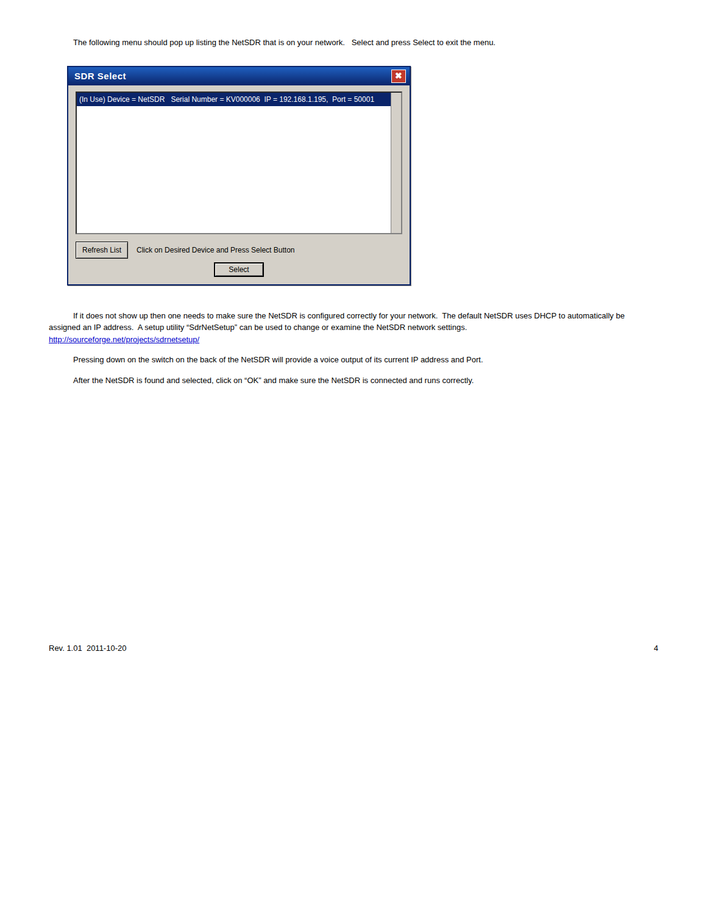The following menu should pop up listing the NetSDR that is on your network. Select and press Select to exit the menu.
SDR Select ✖
(In Use) Device = NetSDR Serial Number = KV000006 IP = 192.168.1.195, Port = 50001
Refresh List
Click on Desired Device and Press Select Button
Select
If it does not show up then one needs to make sure the NetSDR is configured correctly for your network. The default NetSDR uses DHCP to automatically be assigned an IP address. A setup utility “SdrNetSetup” can be used to change or examine the NetSDR network settings.
http://sourceforge.net/projects/sdrnetsetup/
Pressing down on the switch on the back of the NetSDR will provide a voice output of its current IP address and Port.
After the NetSDR is found and selected, click on “OK” and make sure the NetSDR is connected and runs correctly.
Rev. 1.01 2011-10-20 4